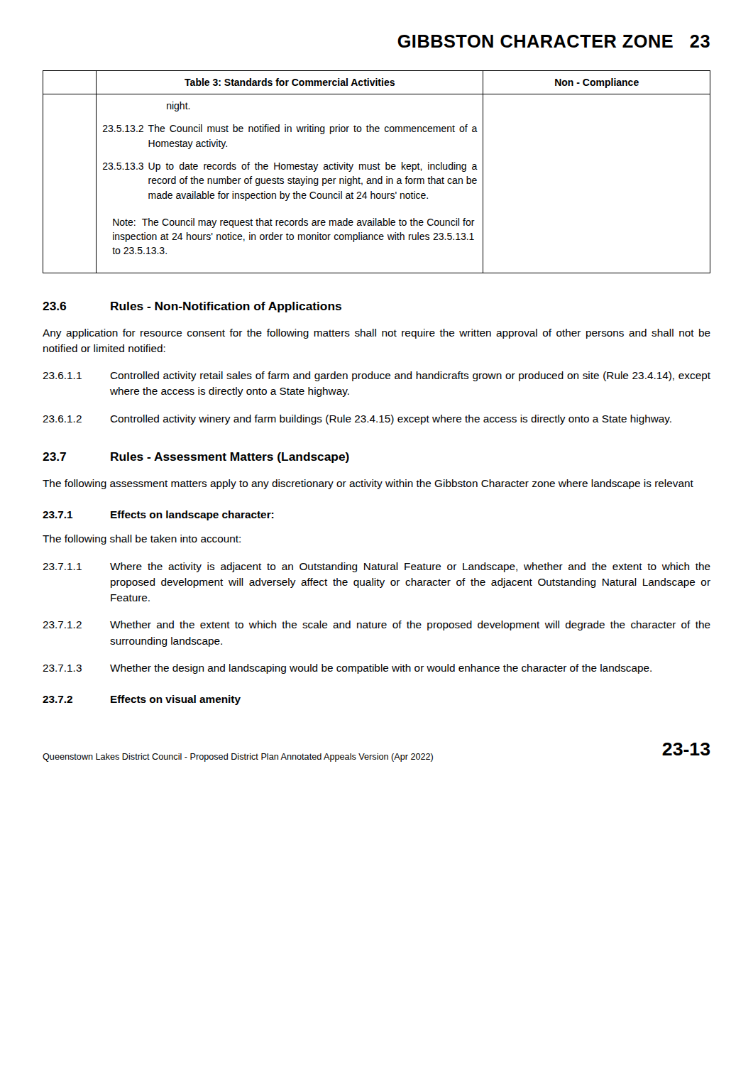GIBBSTON CHARACTER ZONE 23
| | Table 3: Standards for Commercial Activities | Non - Compliance |
| --- | --- | --- |
| | night. 23.5.13.2 The Council must be notified in writing prior to the commencement of a Homestay activity. 23.5.13.3 Up to date records of the Homestay activity must be kept, including a record of the number of guests staying per night, and in a form that can be made available for inspection by the Council at 24 hours' notice. Note: The Council may request that records are made available to the Council for inspection at 24 hours' notice, in order to monitor compliance with rules 23.5.13.1 to 23.5.13.3. | |
23.6 Rules - Non-Notification of Applications
Any application for resource consent for the following matters shall not require the written approval of other persons and shall not be notified or limited notified:
23.6.1.1
Controlled activity retail sales of farm and garden produce and handicrafts grown or produced on site (Rule 23.4.14), except where the access is directly onto a State highway.
23.6.1.2
Controlled activity winery and farm buildings (Rule 23.4.15) except where the access is directly onto a State highway.
23.7 Rules - Assessment Matters (Landscape)
The following assessment matters apply to any discretionary or activity within the Gibbston Character zone where landscape is relevant
23.7.1 Effects on landscape character:
The following shall be taken into account:
23.7.1.1
Where the activity is adjacent to an Outstanding Natural Feature or Landscape, whether and the extent to which the proposed development will adversely affect the quality or character of the adjacent Outstanding Natural Landscape or Feature.
23.7.1.2
Whether and the extent to which the scale and nature of the proposed development will degrade the character of the surrounding landscape.
23.7.1.3
Whether the design and landscaping would be compatible with or would enhance the character of the landscape.
23.7.2 Effects on visual amenity
Queenstown Lakes District Council - Proposed District Plan Annotated Appeals Version (Apr 2022)
23-13